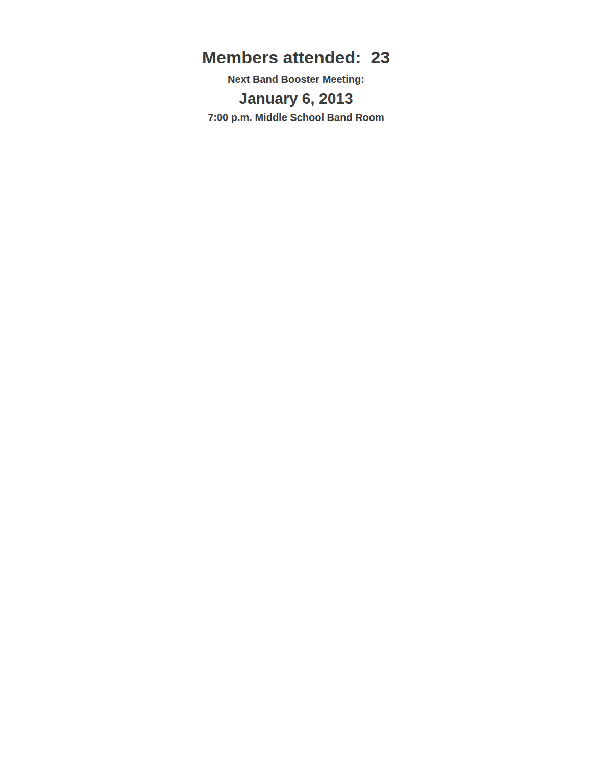Members attended: 23
Next Band Booster Meeting:
January 6, 2013
7:00 p.m. Middle School Band Room